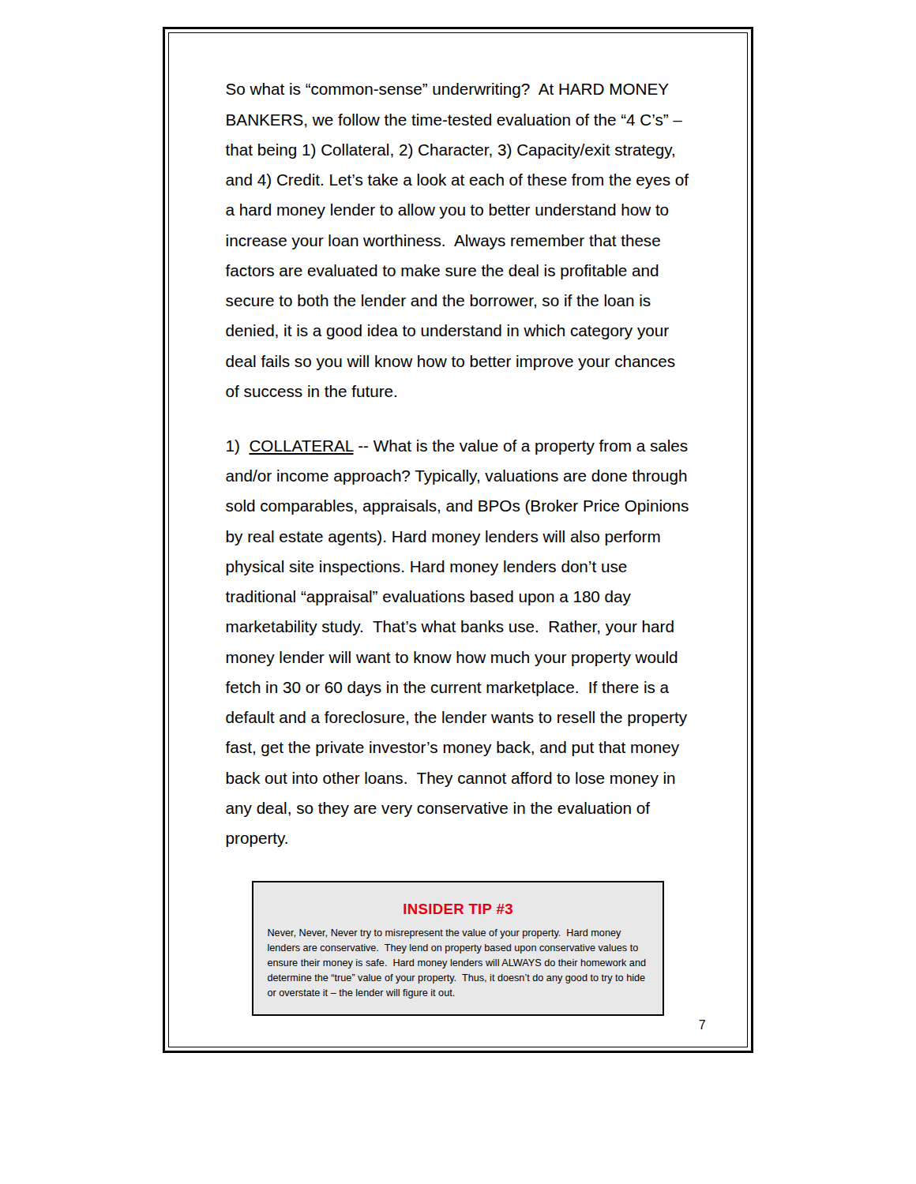So what is “common-sense” underwriting? At HARD MONEY BANKERS, we follow the time-tested evaluation of the “4 C’s” – that being 1) Collateral, 2) Character, 3) Capacity/exit strategy, and 4) Credit. Let’s take a look at each of these from the eyes of a hard money lender to allow you to better understand how to increase your loan worthiness. Always remember that these factors are evaluated to make sure the deal is profitable and secure to both the lender and the borrower, so if the loan is denied, it is a good idea to understand in which category your deal fails so you will know how to better improve your chances of success in the future.
1) COLLATERAL -- What is the value of a property from a sales and/or income approach? Typically, valuations are done through sold comparables, appraisals, and BPOs (Broker Price Opinions by real estate agents). Hard money lenders will also perform physical site inspections. Hard money lenders don’t use traditional “appraisal” evaluations based upon a 180 day marketability study. That’s what banks use. Rather, your hard money lender will want to know how much your property would fetch in 30 or 60 days in the current marketplace. If there is a default and a foreclosure, the lender wants to resell the property fast, get the private investor’s money back, and put that money back out into other loans. They cannot afford to lose money in any deal, so they are very conservative in the evaluation of property.
INSIDER TIP #3
Never, Never, Never try to misrepresent the value of your property. Hard money lenders are conservative. They lend on property based upon conservative values to ensure their money is safe. Hard money lenders will ALWAYS do their homework and determine the “true” value of your property. Thus, it doesn’t do any good to try to hide or overstate it – the lender will figure it out.
7